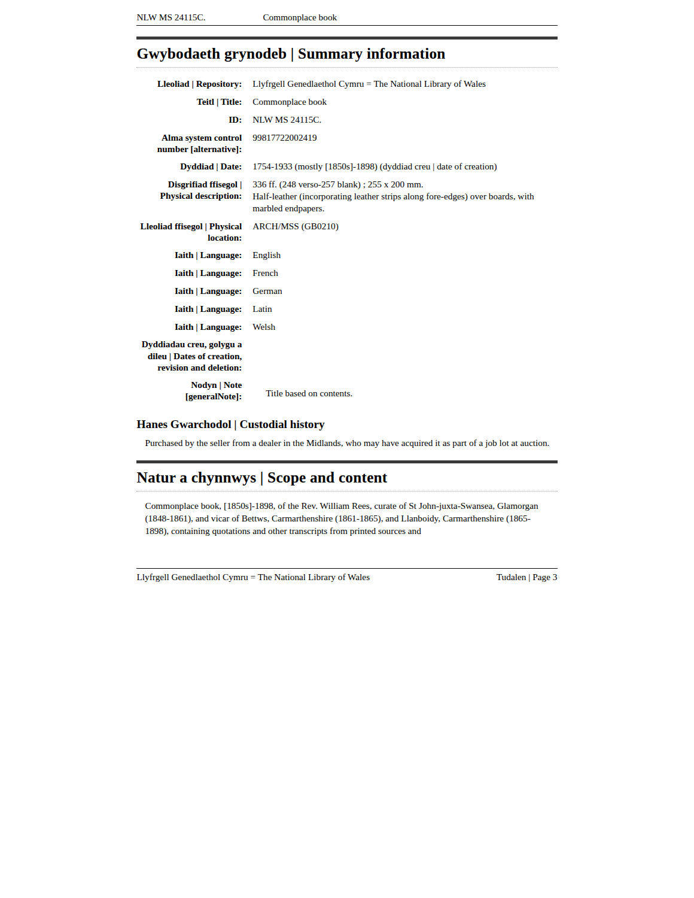NLW MS 24115C.
Commonplace book
Gwybodaeth grynodeb | Summary information
| Lleoliad / Repository: | Llyfrgell Genedlaethol Cymru = The National Library of Wales |
| Teitl / Title: | Commonplace book |
| ID: | NLW MS 24115C. |
| Alma system control number [alternative]: | 99817722002419 |
| Dyddiad / Date: | 1754-1933 (mostly [1850s]-1898) (dyddiad creu / date of creation) |
| Disgrifiad ffisegol / Physical description: | 336 ff. (248 verso-257 blank) ; 255 x 200 mm. Half-leather (incorporating leather strips along fore-edges) over boards, with marbled endpapers. |
| Lleoliad ffisegol / Physical location: | ARCH/MSS (GB0210) |
| Iaith / Language: | English |
| Iaith / Language: | French |
| Iaith / Language: | German |
| Iaith / Language: | Latin |
| Iaith / Language: | Welsh |
| Dyddiadau creu, golygu a dileu / Dates of creation, revision and deletion: | |
| Nodyn / Note [generalNote]: | Title based on contents. |
Hanes Gwarchodol | Custodial history
Purchased by the seller from a dealer in the Midlands, who may have acquired it as part of a job lot at auction.
Natur a chynnwys | Scope and content
Commonplace book, [1850s]-1898, of the Rev. William Rees, curate of St John-juxta-Swansea, Glamorgan (1848-1861), and vicar of Bettws, Carmarthenshire (1861-1865), and Llanboidy, Carmarthenshire (1865-1898), containing quotations and other transcripts from printed sources and
Llyfrgell Genedlaethol Cymru = The National Library of Wales
Tudalen | Page 3